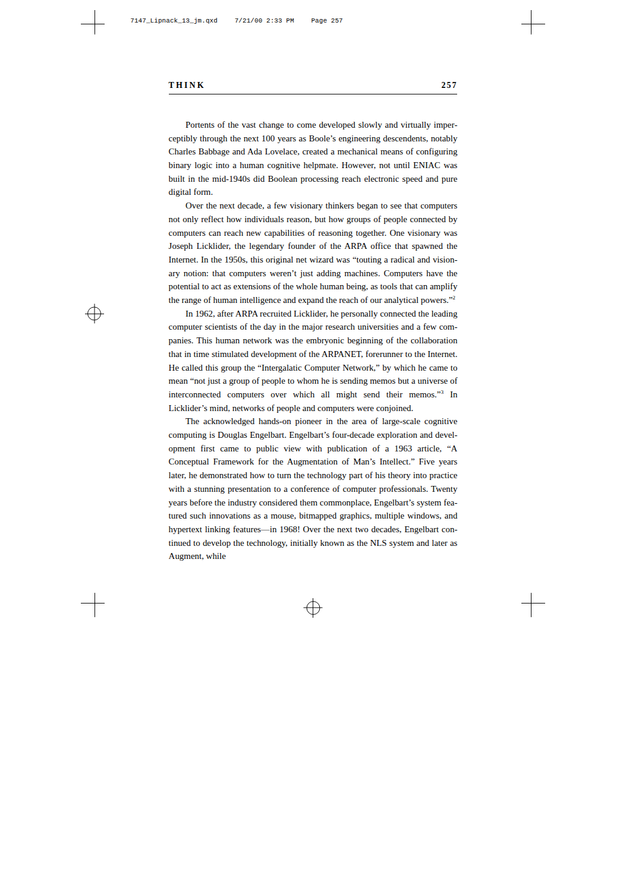7147_Lipnack_13_jm.qxd 7/21/00 2:33 PM Page 257
THINK 257
Portents of the vast change to come developed slowly and virtually imperceptibly through the next 100 years as Boole’s engineering descendents, notably Charles Babbage and Ada Lovelace, created a mechanical means of configuring binary logic into a human cognitive helpmate. However, not until ENIAC was built in the mid-1940s did Boolean processing reach electronic speed and pure digital form.
Over the next decade, a few visionary thinkers began to see that computers not only reflect how individuals reason, but how groups of people connected by computers can reach new capabilities of reasoning together. One visionary was Joseph Licklider, the legendary founder of the ARPA office that spawned the Internet. In the 1950s, this original net wizard was “touting a radical and visionary notion: that computers weren’t just adding machines. Computers have the potential to act as extensions of the whole human being, as tools that can amplify the range of human intelligence and expand the reach of our analytical powers.”2
In 1962, after ARPA recruited Licklider, he personally connected the leading computer scientists of the day in the major research universities and a few companies. This human network was the embryonic beginning of the collaboration that in time stimulated development of the ARPANET, forerunner to the Internet. He called this group the “Intergalatic Computer Network,” by which he came to mean “not just a group of people to whom he is sending memos but a universe of interconnected computers over which all might send their memos.”3 In Licklider’s mind, networks of people and computers were conjoined.
The acknowledged hands-on pioneer in the area of large-scale cognitive computing is Douglas Engelbart. Engelbart’s four-decade exploration and development first came to public view with publication of a 1963 article, “A Conceptual Framework for the Augmentation of Man’s Intellect.” Five years later, he demonstrated how to turn the technology part of his theory into practice with a stunning presentation to a conference of computer professionals. Twenty years before the industry considered them commonplace, Engelbart’s system featured such innovations as a mouse, bitmapped graphics, multiple windows, and hypertext linking features—in 1968! Over the next two decades, Engelbart continued to develop the technology, initially known as the NLS system and later as Augment, while